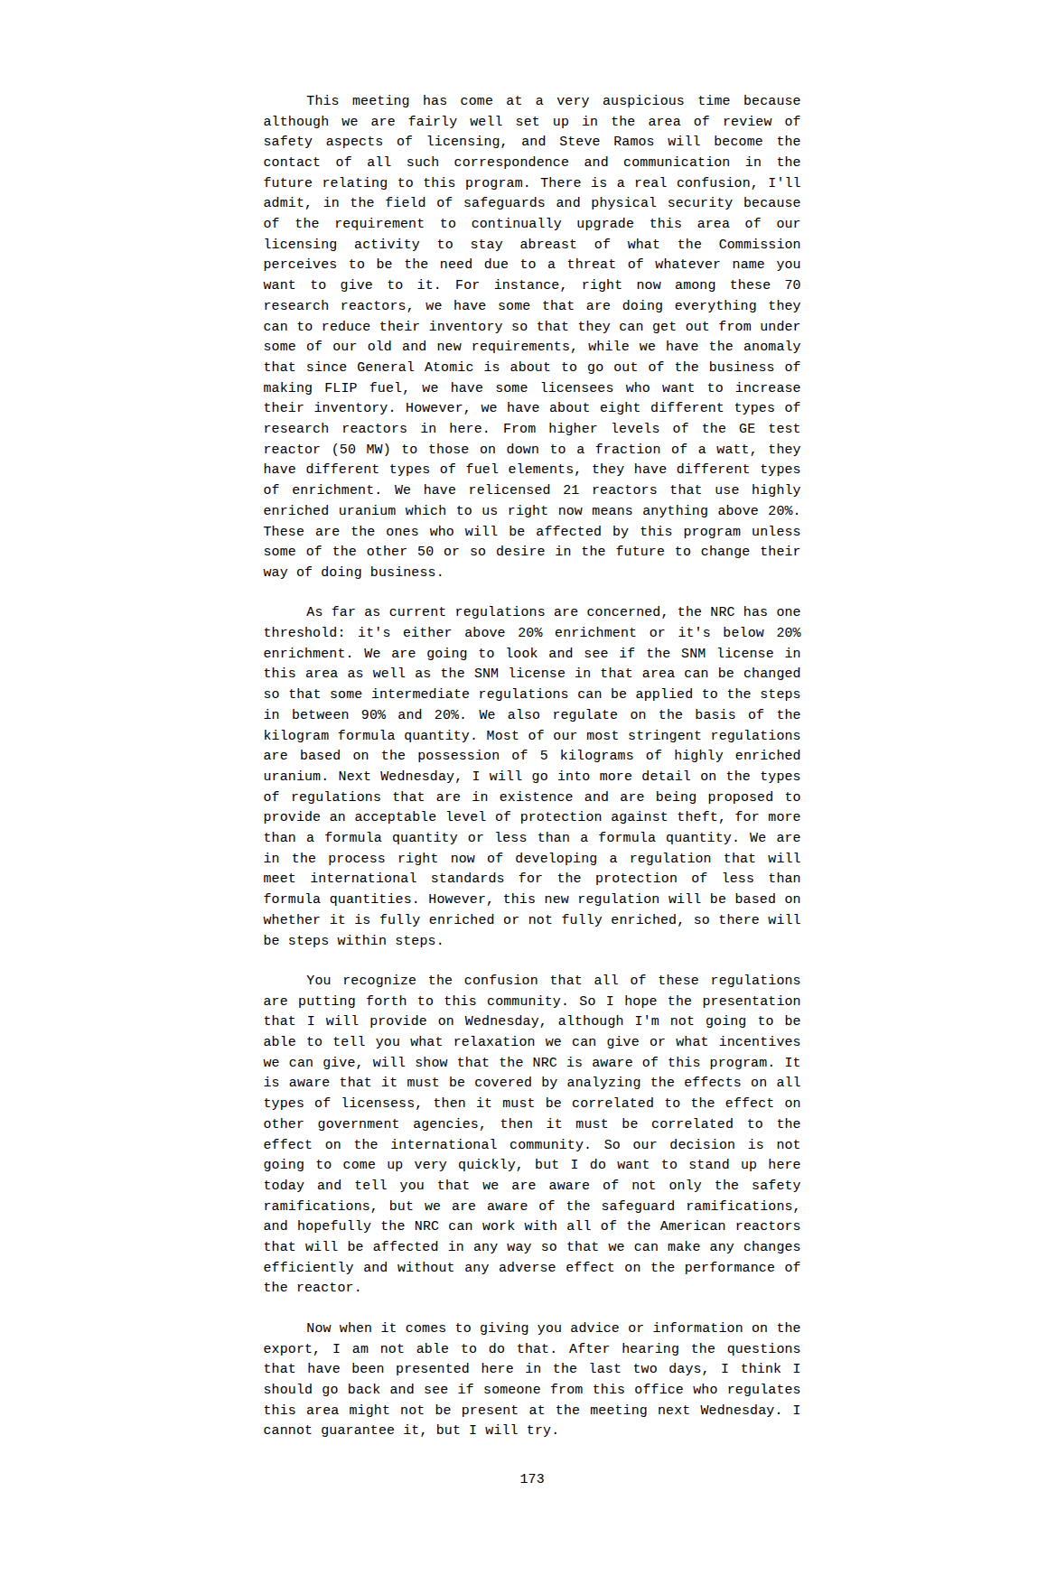This meeting has come at a very auspicious time because although we are fairly well set up in the area of review of safety aspects of licensing, and Steve Ramos will become the contact of all such correspondence and communication in the future relating to this program. There is a real confusion, I'll admit, in the field of safeguards and physical security because of the requirement to continually upgrade this area of our licensing activity to stay abreast of what the Commission perceives to be the need due to a threat of whatever name you want to give to it. For instance, right now among these 70 research reactors, we have some that are doing everything they can to reduce their inventory so that they can get out from under some of our old and new requirements, while we have the anomaly that since General Atomic is about to go out of the business of making FLIP fuel, we have some licensees who want to increase their inventory. However, we have about eight different types of research reactors in here. From higher levels of the GE test reactor (50 MW) to those on down to a fraction of a watt, they have different types of fuel elements, they have different types of enrichment. We have relicensed 21 reactors that use highly enriched uranium which to us right now means anything above 20%. These are the ones who will be affected by this program unless some of the other 50 or so desire in the future to change their way of doing business.
As far as current regulations are concerned, the NRC has one threshold: it's either above 20% enrichment or it's below 20% enrichment. We are going to look and see if the SNM license in this area as well as the SNM license in that area can be changed so that some intermediate regulations can be applied to the steps in between 90% and 20%. We also regulate on the basis of the kilogram formula quantity. Most of our most stringent regulations are based on the possession of 5 kilograms of highly enriched uranium. Next Wednesday, I will go into more detail on the types of regulations that are in existence and are being proposed to provide an acceptable level of protection against theft, for more than a formula quantity or less than a formula quantity. We are in the process right now of developing a regulation that will meet international standards for the protection of less than formula quantities. However, this new regulation will be based on whether it is fully enriched or not fully enriched, so there will be steps within steps.
You recognize the confusion that all of these regulations are putting forth to this community. So I hope the presentation that I will provide on Wednesday, although I'm not going to be able to tell you what relaxation we can give or what incentives we can give, will show that the NRC is aware of this program. It is aware that it must be covered by analyzing the effects on all types of licensess, then it must be correlated to the effect on other government agencies, then it must be correlated to the effect on the international community. So our decision is not going to come up very quickly, but I do want to stand up here today and tell you that we are aware of not only the safety ramifications, but we are aware of the safeguard ramifications, and hopefully the NRC can work with all of the American reactors that will be affected in any way so that we can make any changes efficiently and without any adverse effect on the performance of the reactor.
Now when it comes to giving you advice or information on the export, I am not able to do that. After hearing the questions that have been presented here in the last two days, I think I should go back and see if someone from this office who regulates this area might not be present at the meeting next Wednesday. I cannot guarantee it, but I will try.
173